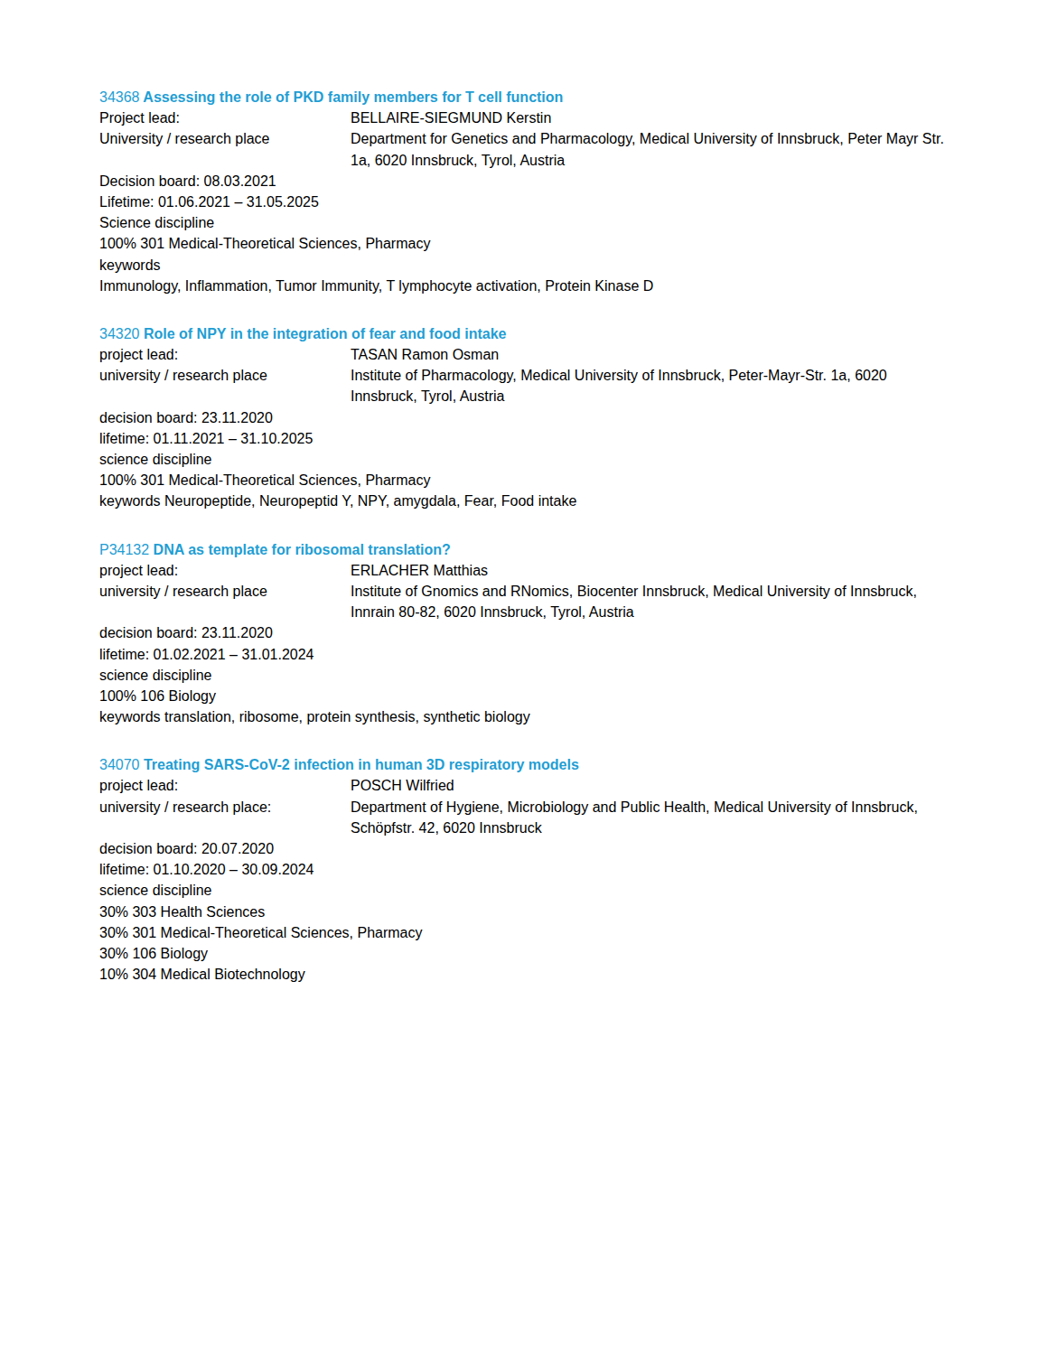34368 Assessing the role of PKD family members for T cell function
| Project lead: | BELLAIRE-SIEGMUND Kerstin |
| University / research place | Department for Genetics and Pharmacology, Medical University of Innsbruck, Peter Mayr Str. 1a, 6020 Innsbruck, Tyrol, Austria |
Decision board: 08.03.2021
Lifetime: 01.06.2021 – 31.05.2025
Science discipline
100% 301 Medical-Theoretical Sciences, Pharmacy
keywords
Immunology, Inflammation, Tumor Immunity, T lymphocyte activation, Protein Kinase D
34320 Role of NPY in the integration of fear and food intake
| project lead: | TASAN Ramon Osman |
| university / research place | Institute of Pharmacology, Medical University of Innsbruck, Peter-Mayr-Str. 1a, 6020 Innsbruck, Tyrol, Austria |
decision board: 23.11.2020
lifetime: 01.11.2021 – 31.10.2025
science discipline
100% 301 Medical-Theoretical Sciences, Pharmacy
keywords Neuropeptide, Neuropeptid Y, NPY, amygdala, Fear, Food intake
P34132 DNA as template for ribosomal translation?
| project lead: | ERLACHER Matthias |
| university / research place | Institute of Gnomics and RNomics, Biocenter Innsbruck, Medical University of Innsbruck, Innrain 80-82, 6020 Innsbruck, Tyrol, Austria |
decision board: 23.11.2020
lifetime: 01.02.2021 – 31.01.2024
science discipline
100% 106 Biology
keywords translation, ribosome, protein synthesis, synthetic biology
34070 Treating SARS-CoV-2 infection in human 3D respiratory models
| project lead: | POSCH Wilfried |
| university / research place: | Department of Hygiene, Microbiology and Public Health, Medical University of Innsbruck, Schöpfstr. 42, 6020 Innsbruck |
decision board: 20.07.2020
lifetime: 01.10.2020 – 30.09.2024
science discipline
30% 303 Health Sciences
30% 301 Medical-Theoretical Sciences, Pharmacy
30% 106 Biology
10% 304 Medical Biotechnology